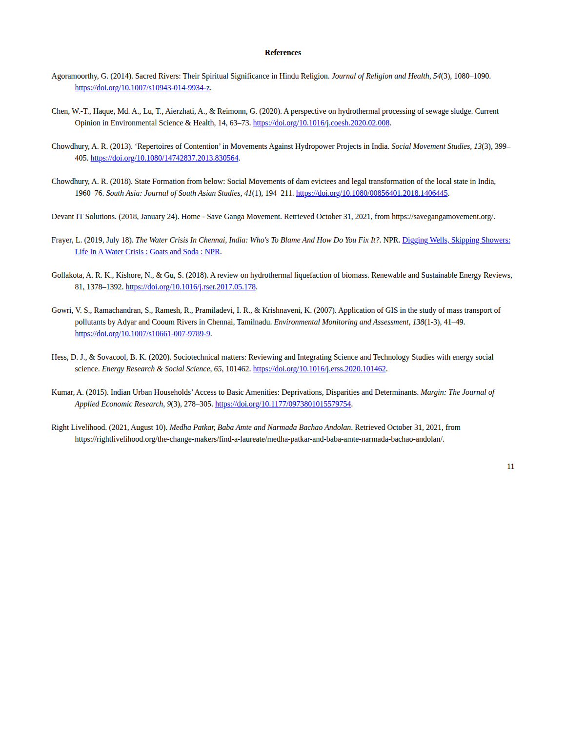References
Agoramoorthy, G. (2014). Sacred Rivers: Their Spiritual Significance in Hindu Religion. Journal of Religion and Health, 54(3), 1080–1090. https://doi.org/10.1007/s10943-014-9934-z.
Chen, W.-T., Haque, Md. A., Lu, T., Aierzhati, A., & Reimonn, G. (2020). A perspective on hydrothermal processing of sewage sludge. Current Opinion in Environmental Science & Health, 14, 63–73. https://doi.org/10.1016/j.coesh.2020.02.008.
Chowdhury, A. R. (2013). ‘Repertoires of Contention’ in Movements Against Hydropower Projects in India. Social Movement Studies, 13(3), 399–405. https://doi.org/10.1080/14742837.2013.830564.
Chowdhury, A. R. (2018). State Formation from below: Social Movements of dam evictees and legal transformation of the local state in India, 1960–76. South Asia: Journal of South Asian Studies, 41(1), 194–211. https://doi.org/10.1080/00856401.2018.1406445.
Devant IT Solutions. (2018, January 24). Home - Save Ganga Movement. Retrieved October 31, 2021, from https://savegangamovement.org/.
Frayer, L. (2019, July 18). The Water Crisis In Chennai, India: Who's To Blame And How Do You Fix It?. NPR. Digging Wells, Skipping Showers: Life In A Water Crisis : Goats and Soda : NPR.
Gollakota, A. R. K., Kishore, N., & Gu, S. (2018). A review on hydrothermal liquefaction of biomass. Renewable and Sustainable Energy Reviews, 81, 1378–1392. https://doi.org/10.1016/j.rser.2017.05.178.
Gowri, V. S., Ramachandran, S., Ramesh, R., Pramiladevi, I. R., & Krishnaveni, K. (2007). Application of GIS in the study of mass transport of pollutants by Adyar and Cooum Rivers in Chennai, Tamilnadu. Environmental Monitoring and Assessment, 138(1-3), 41–49. https://doi.org/10.1007/s10661-007-9789-9.
Hess, D. J., & Sovacool, B. K. (2020). Sociotechnical matters: Reviewing and Integrating Science and Technology Studies with energy social science. Energy Research & Social Science, 65, 101462. https://doi.org/10.1016/j.erss.2020.101462.
Kumar, A. (2015). Indian Urban Households’ Access to Basic Amenities: Deprivations, Disparities and Determinants. Margin: The Journal of Applied Economic Research, 9(3), 278–305. https://doi.org/10.1177/0973801015579754.
Right Livelihood. (2021, August 10). Medha Patkar, Baba Amte and Narmada Bachao Andolan. Retrieved October 31, 2021, from https://rightlivelihood.org/the-change-makers/find-a-laureate/medha-patkar-and-baba-amte-narmada-bachao-andolan/.
11